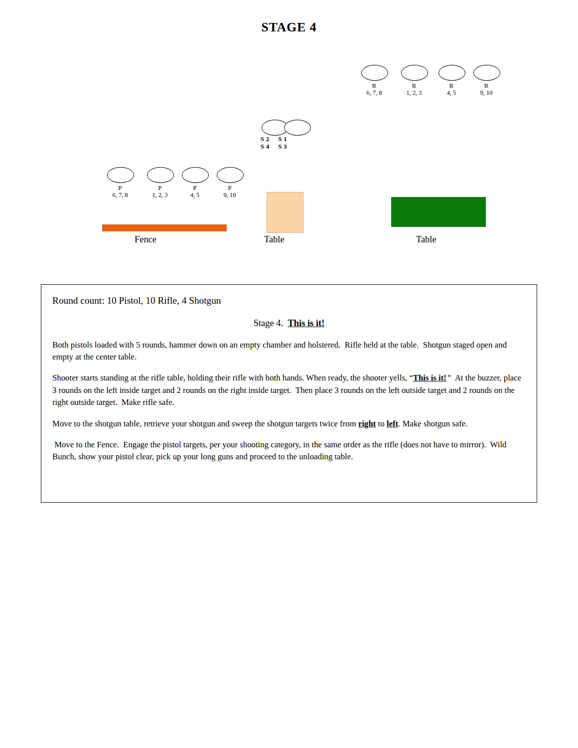STAGE 4
R
6, 7, 8
R
1, 2, 3
R
4, 5
R
9, 10
S2 S1
S4 S3
P
6, 7, 8
P
1, 2, 3
P
4, 5
P
9, 10
Fence
Table
Table
Round count: 10 Pistol, 10 Rifle, 4 Shotgun
Stage 4. This is it!
Both pistols loaded with 5 rounds, hammer down on an empty chamber and holstered. Rifle held at the table. Shotgun staged open and empty at the center table.
Shooter starts standing at the rifle table, holding their rifle with both hands. When ready, the shooter yells, “This is it!” At the buzzer, place 3 rounds on the left inside target and 2 rounds on the right inside target. Then place 3 rounds on the left outside target and 2 rounds on the right outside target. Make rifle safe.
Move to the shotgun table, retrieve your shotgun and sweep the shotgun targets twice from right to left. Make shotgun safe.
Move to the Fence. Engage the pistol targets, per your shooting category, in the same order as the rifle (does not have to mirror). Wild Bunch, show your pistol clear, pick up your long guns and proceed to the unloading table.